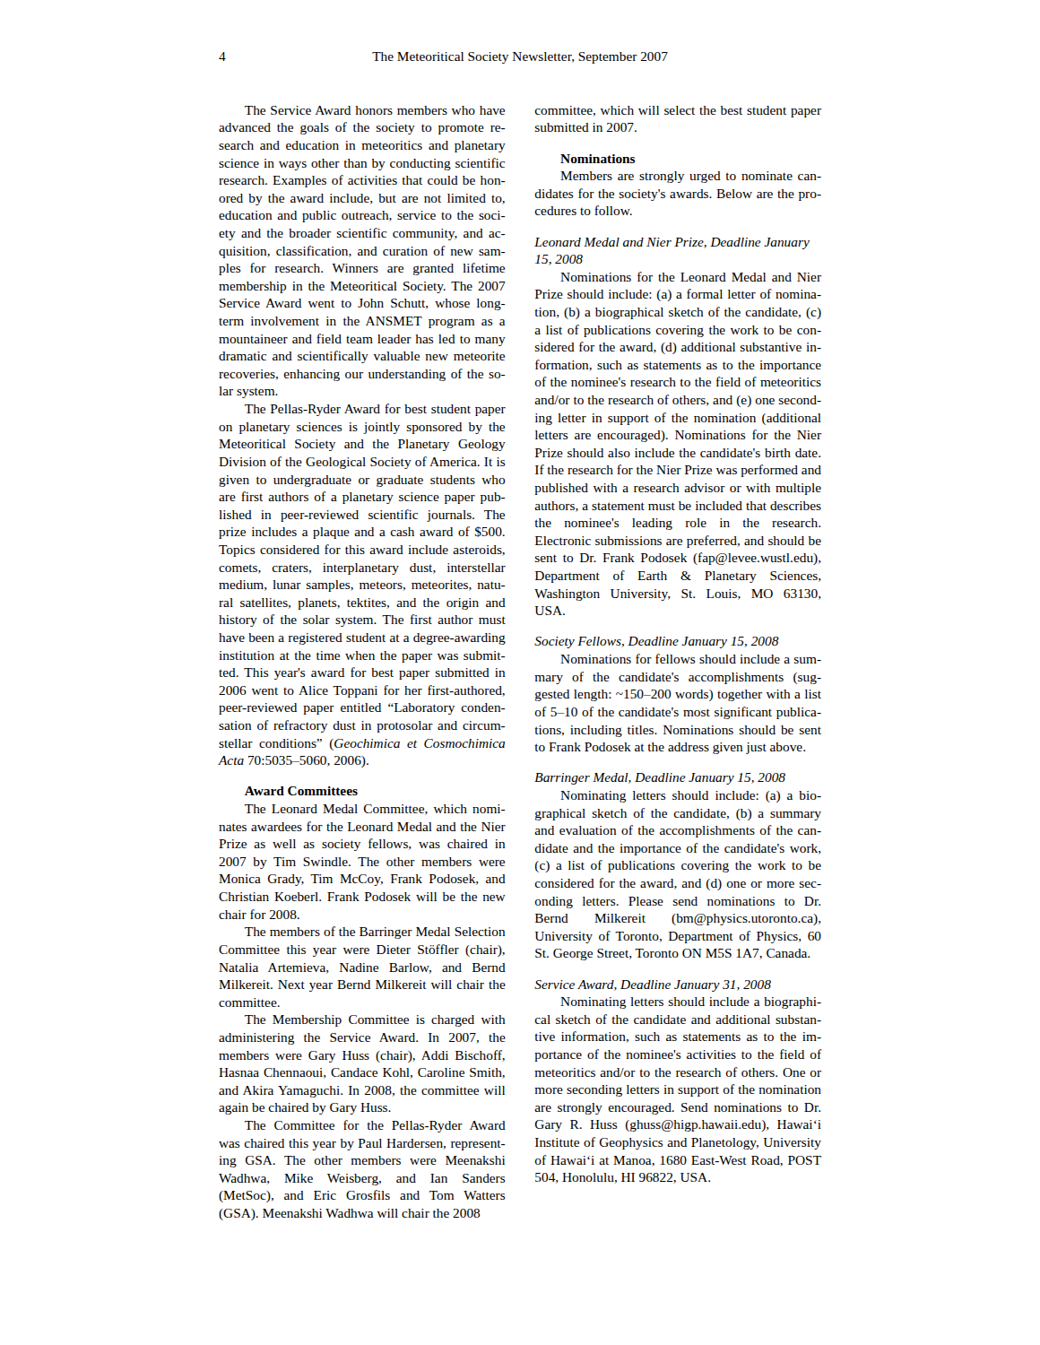4
The Meteoritical Society Newsletter, September 2007
The Service Award honors members who have advanced the goals of the society to promote research and education in meteoritics and planetary science in ways other than by conducting scientific research. Examples of activities that could be honored by the award include, but are not limited to, education and public outreach, service to the society and the broader scientific community, and acquisition, classification, and curation of new samples for research. Winners are granted lifetime membership in the Meteoritical Society. The 2007 Service Award went to John Schutt, whose long-term involvement in the ANSMET program as a mountaineer and field team leader has led to many dramatic and scientifically valuable new meteorite recoveries, enhancing our understanding of the solar system.
The Pellas-Ryder Award for best student paper on planetary sciences is jointly sponsored by the Meteoritical Society and the Planetary Geology Division of the Geological Society of America. It is given to undergraduate or graduate students who are first authors of a planetary science paper published in peer-reviewed scientific journals. The prize includes a plaque and a cash award of $500. Topics considered for this award include asteroids, comets, craters, interplanetary dust, interstellar medium, lunar samples, meteors, meteorites, natural satellites, planets, tektites, and the origin and history of the solar system. The first author must have been a registered student at a degree-awarding institution at the time when the paper was submitted. This year's award for best paper submitted in 2006 went to Alice Toppani for her first-authored, peer-reviewed paper entitled “Laboratory condensation of refractory dust in protosolar and circumstellar conditions” (Geochimica et Cosmochimica Acta 70:5035–5060, 2006).
Award Committees
The Leonard Medal Committee, which nominates awardees for the Leonard Medal and the Nier Prize as well as society fellows, was chaired in 2007 by Tim Swindle. The other members were Monica Grady, Tim McCoy, Frank Podosek, and Christian Koeberl. Frank Podosek will be the new chair for 2008.
The members of the Barringer Medal Selection Committee this year were Dieter Stöffler (chair), Natalia Artemieva, Nadine Barlow, and Bernd Milkereit. Next year Bernd Milkereit will chair the committee.
The Membership Committee is charged with administering the Service Award. In 2007, the members were Gary Huss (chair), Addi Bischoff, Hasnaa Chennaoui, Candace Kohl, Caroline Smith, and Akira Yamaguchi. In 2008, the committee will again be chaired by Gary Huss.
The Committee for the Pellas-Ryder Award was chaired this year by Paul Hardersen, representing GSA. The other members were Meenakshi Wadhwa, Mike Weisberg, and Ian Sanders (MetSoc), and Eric Grosfils and Tom Watters (GSA). Meenakshi Wadhwa will chair the 2008
committee, which will select the best student paper submitted in 2007.
Nominations
Members are strongly urged to nominate candidates for the society's awards. Below are the procedures to follow.
Leonard Medal and Nier Prize, Deadline January 15, 2008
Nominations for the Leonard Medal and Nier Prize should include: (a) a formal letter of nomination, (b) a biographical sketch of the candidate, (c) a list of publications covering the work to be considered for the award, (d) additional substantive information, such as statements as to the importance of the nominee's research to the field of meteoritics and/or to the research of others, and (e) one seconding letter in support of the nomination (additional letters are encouraged). Nominations for the Nier Prize should also include the candidate's birth date. If the research for the Nier Prize was performed and published with a research advisor or with multiple authors, a statement must be included that describes the nominee's leading role in the research. Electronic submissions are preferred, and should be sent to Dr. Frank Podosek (fap@levee.wustl.edu), Department of Earth & Planetary Sciences, Washington University, St. Louis, MO 63130, USA.
Society Fellows, Deadline January 15, 2008
Nominations for fellows should include a summary of the candidate's accomplishments (suggested length: ~150–200 words) together with a list of 5–10 of the candidate's most significant publications, including titles. Nominations should be sent to Frank Podosek at the address given just above.
Barringer Medal, Deadline January 15, 2008
Nominating letters should include: (a) a biographical sketch of the candidate, (b) a summary and evaluation of the accomplishments of the candidate and the importance of the candidate's work, (c) a list of publications covering the work to be considered for the award, and (d) one or more seconding letters. Please send nominations to Dr. Bernd Milkereit (bm@physics.utoronto.ca), University of Toronto, Department of Physics, 60 St. George Street, Toronto ON M5S 1A7, Canada.
Service Award, Deadline January 31, 2008
Nominating letters should include a biographical sketch of the candidate and additional substantive information, such as statements as to the importance of the nominee's activities to the field of meteoritics and/or to the research of others. One or more seconding letters in support of the nomination are strongly encouraged. Send nominations to Dr. Gary R. Huss (ghuss@higp.hawaii.edu), Hawai‘i Institute of Geophysics and Planetology, University of Hawai‘i at Manoa, 1680 East-West Road, POST 504, Honolulu, HI 96822, USA.